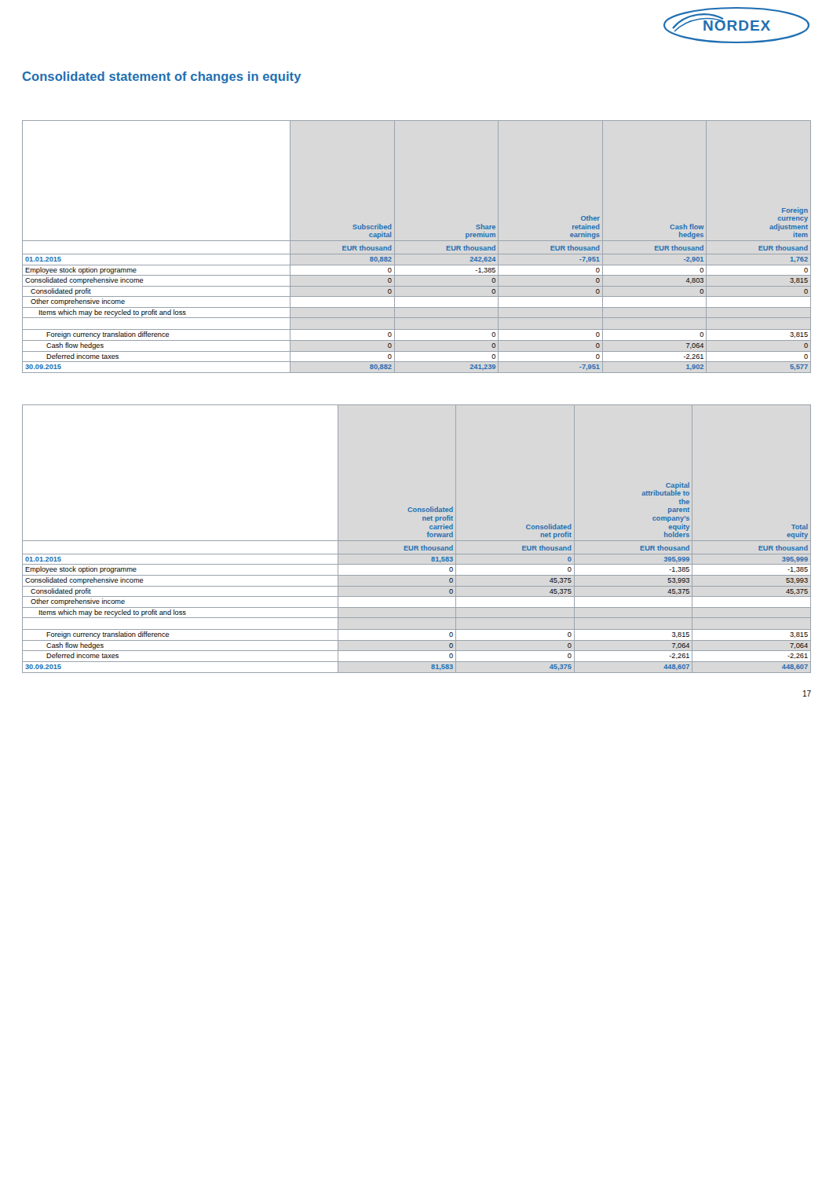NORDEX
Consolidated statement of changes in equity
| | Subscribed capital | Share premium | Other retained earnings | Cash flow hedges | Foreign currency adjustment item |
| --- | --- | --- | --- | --- | --- |
| | EUR thousand | EUR thousand | EUR thousand | EUR thousand | EUR thousand |
| 01.01.2015 | 80,882 | 242,624 | -7,951 | -2,901 | 1,762 |
| Employee stock option programme | 0 | -1,385 | 0 | 0 | 0 |
| Consolidated comprehensive income | 0 | 0 | 0 | 4,803 | 3,815 |
| Consolidated profit | 0 | 0 | 0 | 0 | 0 |
| Other comprehensive income | | | | | |
| Items which may be recycled to profit and loss | | | | | |
| Foreign currency translation difference | 0 | 0 | 0 | 0 | 3,815 |
| Cash flow hedges | 0 | 0 | 0 | 7,064 | 0 |
| Deferred income taxes | 0 | 0 | 0 | -2,261 | 0 |
| 30.09.2015 | 80,882 | 241,239 | -7,951 | 1,902 | 5,577 |
| | Consolidated net profit carried forward | Consolidated net profit | Capital attributable to the parent company’s equity holders | Total equity |
| --- | --- | --- | --- | --- |
| | EUR thousand | EUR thousand | EUR thousand | EUR thousand |
| 01.01.2015 | 81,583 | 0 | 395,999 | 395,999 |
| Employee stock option programme | 0 | 0 | -1,385 | -1,385 |
| Consolidated comprehensive income | 0 | 45,375 | 53,993 | 53,993 |
| Consolidated profit | 0 | 45,375 | 45,375 | 45,375 |
| Other comprehensive income | | | | |
| Items which may be recycled to profit and loss | | | | |
| Foreign currency translation difference | 0 | 0 | 3,815 | 3,815 |
| Cash flow hedges | 0 | 0 | 7,064 | 7,064 |
| Deferred income taxes | 0 | 0 | -2,261 | -2,261 |
| 30.09.2015 | 81,583 | 45,375 | 448,607 | 448,607 |
17